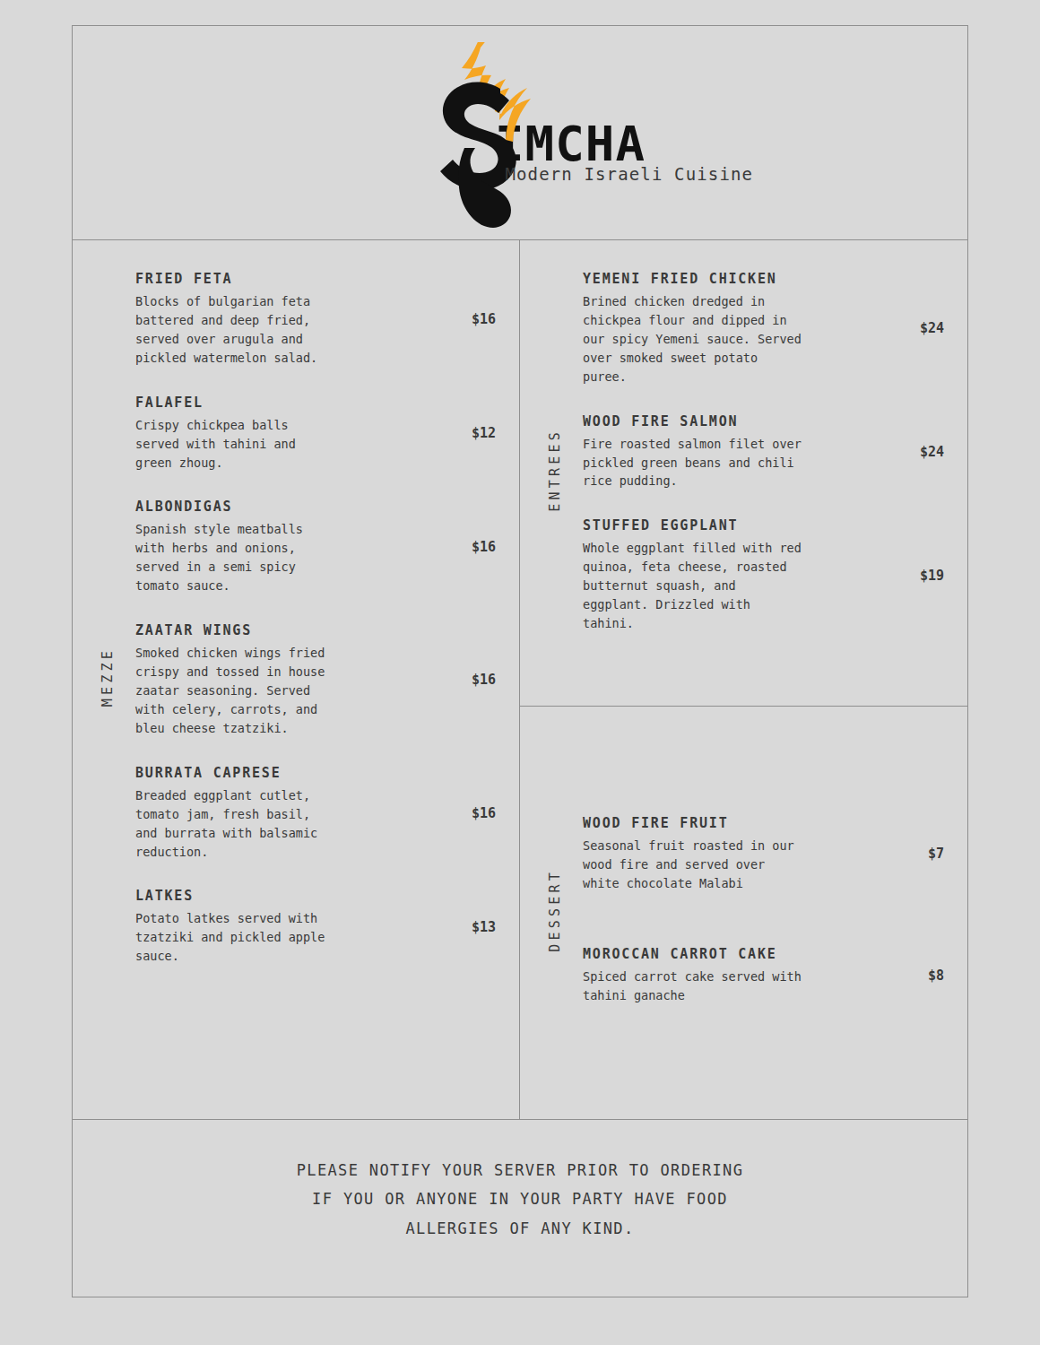IMCHA
Modern Israeli Cuisine
MEZZE
Fried Feta
Blocks of bulgarian feta battered and deep fried, served over arugula and pickled watermelon salad.
$16
Falafel
Crispy chickpea balls served with tahini and green zhoug.
$12
Albondigas
Spanish style meatballs with herbs and onions, served in a semi spicy tomato sauce.
$16
Zaatar Wings
Smoked chicken wings fried crispy and tossed in house zaatar seasoning. Served with celery, carrots, and bleu cheese tzatziki.
$16
Burrata Caprese
Breaded eggplant cutlet, tomato jam, fresh basil, and burrata with balsamic reduction.
$16
Latkes
Potato latkes served with tzatziki and pickled apple sauce.
$13
ENTREES
Yemeni Fried Chicken
Brined chicken dredged in chickpea flour and dipped in our spicy Yemeni sauce. Served over smoked sweet potato puree.
$24
Wood Fire Salmon
Fire roasted salmon filet over pickled green beans and chili rice pudding.
$24
Stuffed Eggplant
Whole eggplant filled with red quinoa, feta cheese, roasted butternut squash, and eggplant. Drizzled with tahini.
$19
DESSERT
Wood Fire Fruit
Seasonal fruit roasted in our wood fire and served over white chocolate Malabi
$7
Moroccan Carrot Cake
Spiced carrot cake served with tahini ganache
$8
PLEASE NOTIFY YOUR SERVER PRIOR TO ORDERING
IF YOU OR ANYONE IN YOUR PARTY HAVE FOOD
ALLERGIES OF ANY KIND.